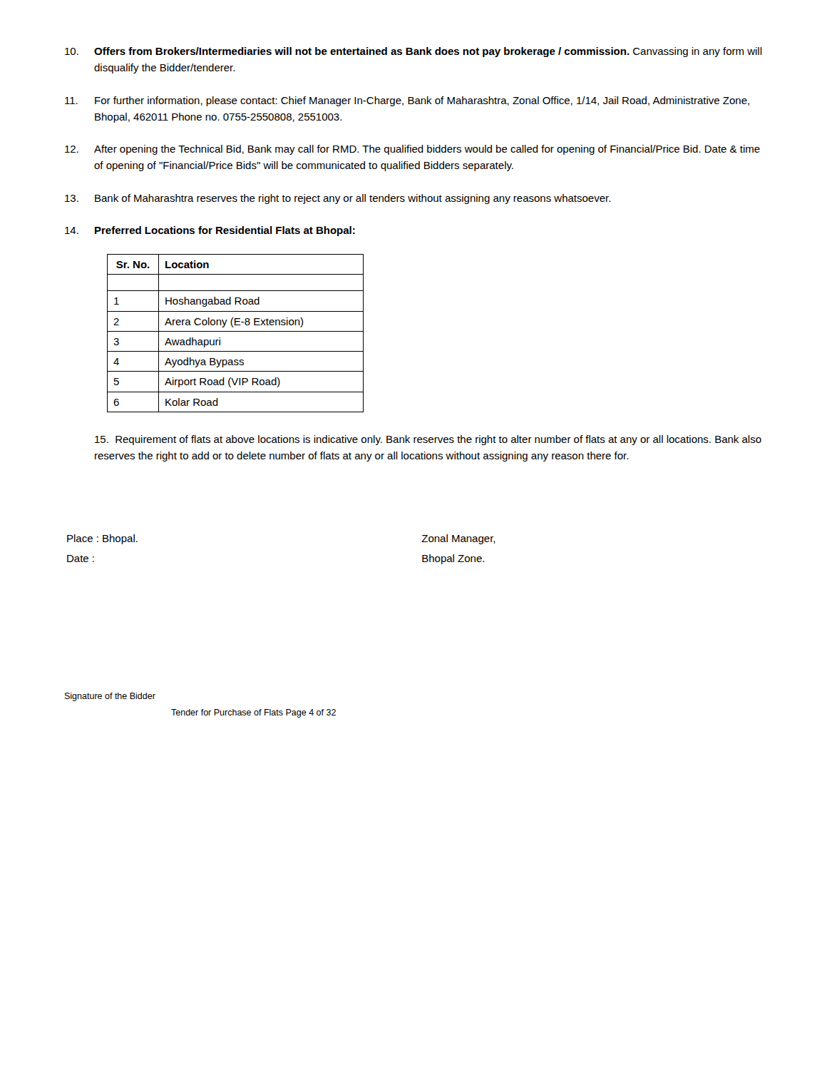10. Offers from Brokers/Intermediaries will not be entertained as Bank does not pay brokerage / commission. Canvassing in any form will disqualify the Bidder/tenderer.
11. For further information, please contact: Chief Manager In-Charge, Bank of Maharashtra, Zonal Office, 1/14, Jail Road, Administrative Zone, Bhopal, 462011 Phone no. 0755-2550808, 2551003.
12. After opening the Technical Bid, Bank may call for RMD. The qualified bidders would be called for opening of Financial/Price Bid. Date & time of opening of "Financial/Price Bids" will be communicated to qualified Bidders separately.
13. Bank of Maharashtra reserves the right to reject any or all tenders without assigning any reasons whatsoever.
14. Preferred Locations for Residential Flats at Bhopal:
| Sr. No. | Location |
| --- | --- |
| 1 | Hoshangabad Road |
| 2 | Arera Colony (E-8 Extension) |
| 3 | Awadhapuri |
| 4 | Ayodhya Bypass |
| 5 | Airport Road (VIP Road) |
| 6 | Kolar Road |
15. Requirement of flats at above locations is indicative only. Bank reserves the right to alter number of flats at any or all locations. Bank also reserves the right to add or to delete number of flats at any or all locations without assigning any reason there for.
| Place : Bhopal. | Zonal Manager, |
| Date : | Bhopal Zone. |
Signature of the Bidder
Tender for Purchase of Flats Page 4 of 32